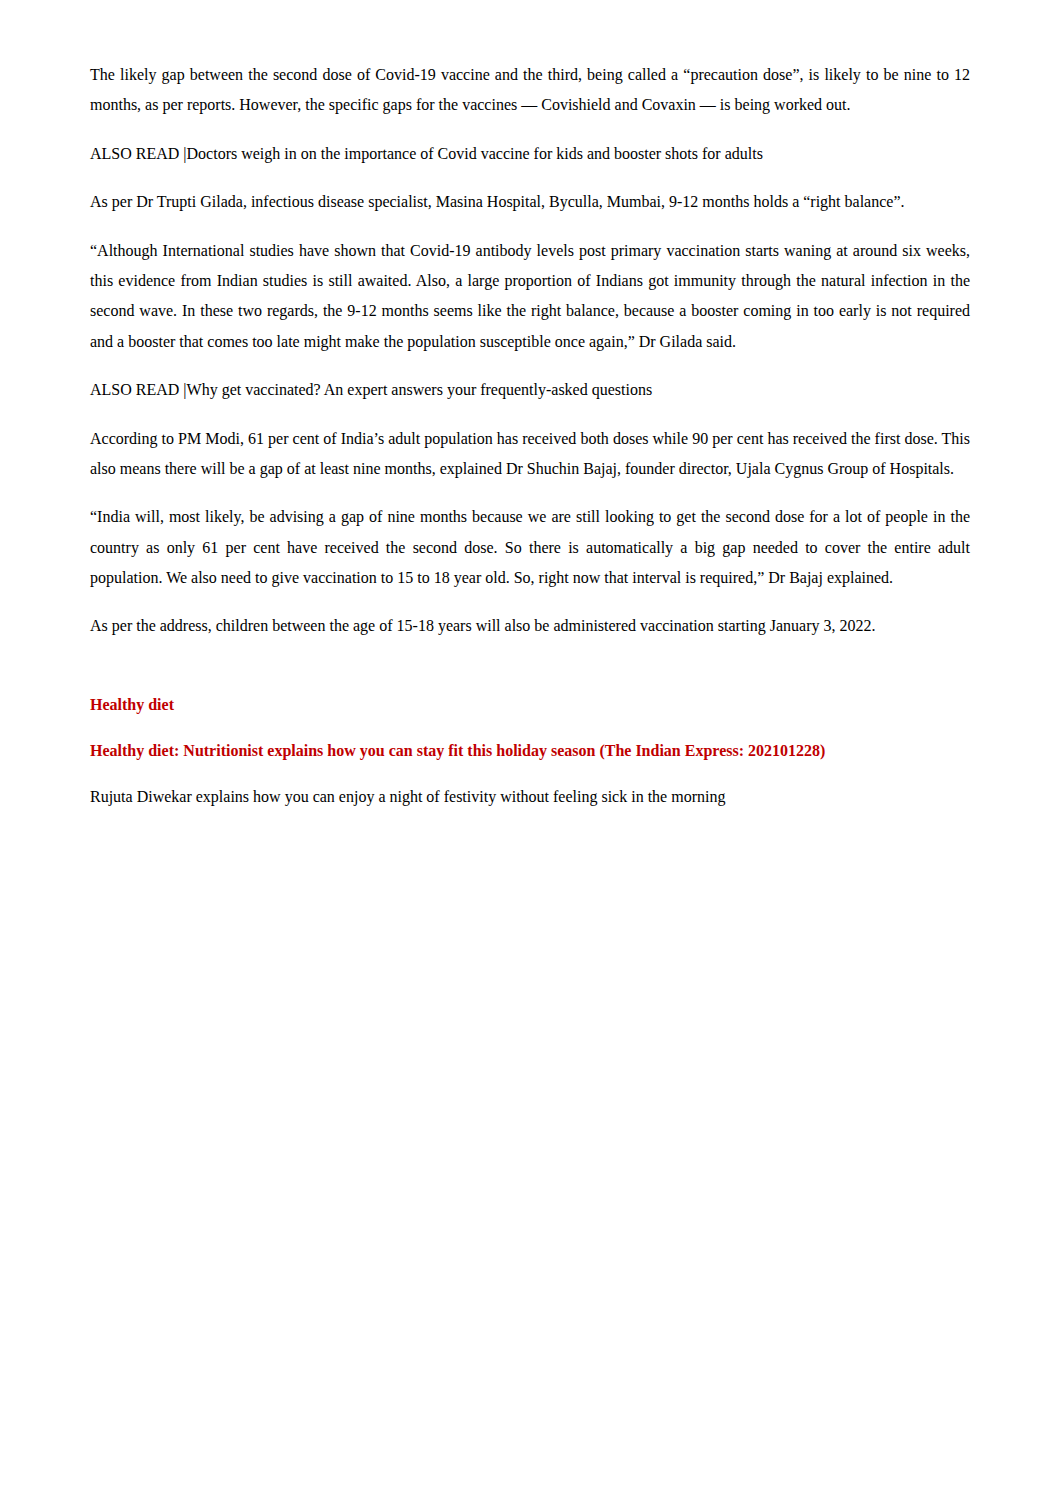The likely gap between the second dose of Covid-19 vaccine and the third, being called a “precaution dose”, is likely to be nine to 12 months, as per reports. However, the specific gaps for the vaccines — Covishield and Covaxin — is being worked out.
ALSO READ |Doctors weigh in on the importance of Covid vaccine for kids and booster shots for adults
As per Dr Trupti Gilada, infectious disease specialist, Masina Hospital, Byculla, Mumbai, 9-12 months holds a “right balance”.
“Although International studies have shown that Covid-19 antibody levels post primary vaccination starts waning at around six weeks, this evidence from Indian studies is still awaited. Also, a large proportion of Indians got immunity through the natural infection in the second wave. In these two regards, the 9-12 months seems like the right balance, because a booster coming in too early is not required and a booster that comes too late might make the population susceptible once again,” Dr Gilada said.
ALSO READ |Why get vaccinated? An expert answers your frequently-asked questions
According to PM Modi, 61 per cent of India’s adult population has received both doses while 90 per cent has received the first dose. This also means there will be a gap of at least nine months, explained Dr Shuchin Bajaj, founder director, Ujala Cygnus Group of Hospitals.
“India will, most likely, be advising a gap of nine months because we are still looking to get the second dose for a lot of people in the country as only 61 per cent have received the second dose. So there is automatically a big gap needed to cover the entire adult population. We also need to give vaccination to 15 to 18 year old. So, right now that interval is required,” Dr Bajaj explained.
As per the address, children between the age of 15-18 years will also be administered vaccination starting January 3, 2022.
Healthy diet
Healthy diet: Nutritionist explains how you can stay fit this holiday season (The Indian Express: 202101228)
Rujuta Diwekar explains how you can enjoy a night of festivity without feeling sick in the morning